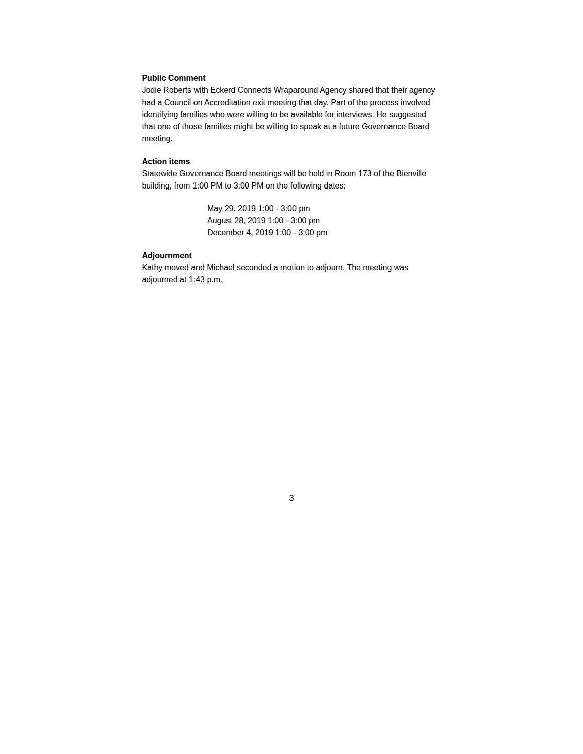Public Comment
Jodie Roberts with Eckerd Connects Wraparound Agency shared that their agency had a Council on Accreditation exit meeting that day. Part of the process involved identifying families who were willing to be available for interviews. He suggested that one of those families might be willing to speak at a future Governance Board meeting.
Action items
Statewide Governance Board meetings will be held in Room 173 of the Bienville building, from 1:00 PM to 3:00 PM on the following dates:
May 29, 2019 1:00 - 3:00 pm
August 28, 2019 1:00 - 3:00 pm
December 4, 2019 1:00 - 3:00 pm
Adjournment
Kathy moved and Michael seconded a motion to adjourn. The meeting was adjourned at 1:43 p.m.
3